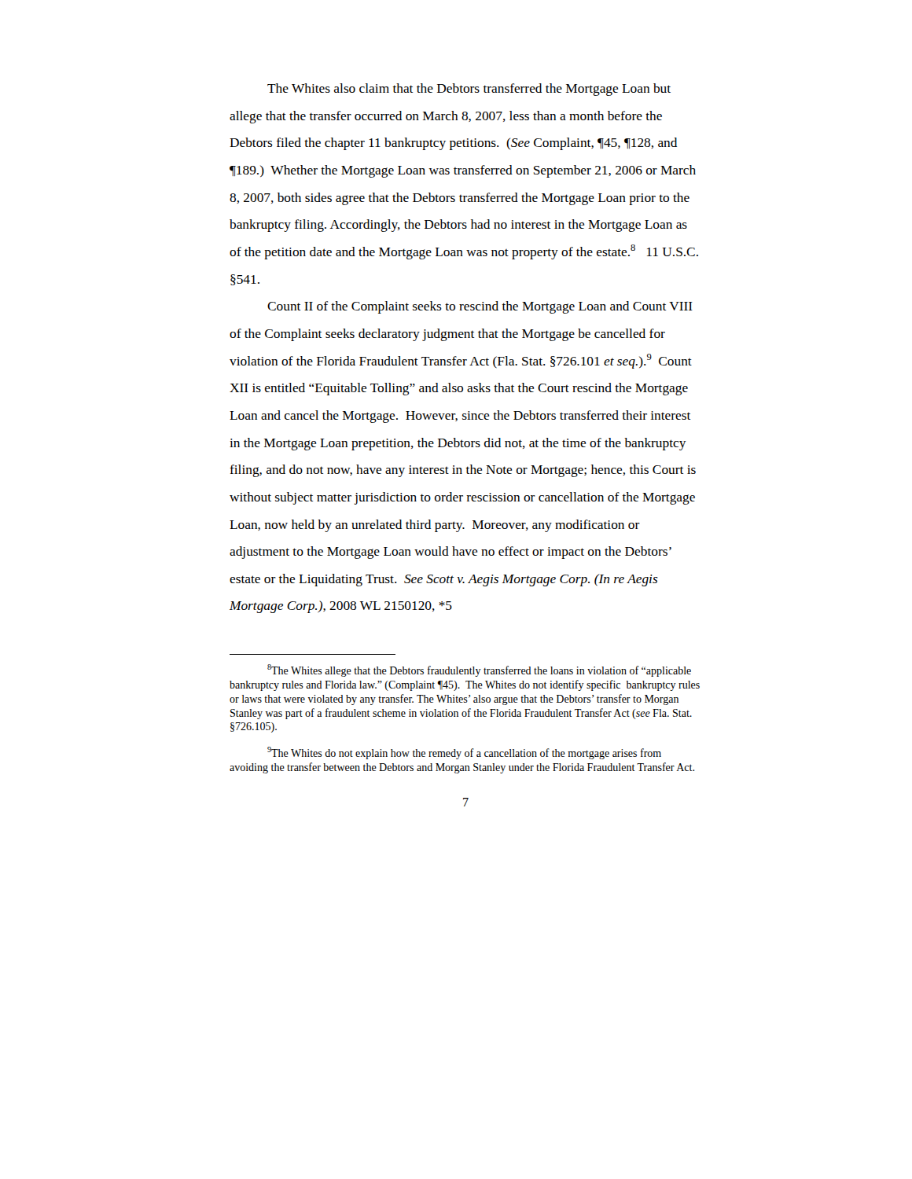The Whites also claim that the Debtors transferred the Mortgage Loan but allege that the transfer occurred on March 8, 2007, less than a month before the Debtors filed the chapter 11 bankruptcy petitions. (See Complaint, ¶45, ¶128, and ¶189.) Whether the Mortgage Loan was transferred on September 21, 2006 or March 8, 2007, both sides agree that the Debtors transferred the Mortgage Loan prior to the bankruptcy filing. Accordingly, the Debtors had no interest in the Mortgage Loan as of the petition date and the Mortgage Loan was not property of the estate.8 11 U.S.C. §541.
Count II of the Complaint seeks to rescind the Mortgage Loan and Count VIII of the Complaint seeks declaratory judgment that the Mortgage be cancelled for violation of the Florida Fraudulent Transfer Act (Fla. Stat. §726.101 et seq.).9 Count XII is entitled “Equitable Tolling” and also asks that the Court rescind the Mortgage Loan and cancel the Mortgage. However, since the Debtors transferred their interest in the Mortgage Loan prepetition, the Debtors did not, at the time of the bankruptcy filing, and do not now, have any interest in the Note or Mortgage; hence, this Court is without subject matter jurisdiction to order rescission or cancellation of the Mortgage Loan, now held by an unrelated third party. Moreover, any modification or adjustment to the Mortgage Loan would have no effect or impact on the Debtors’ estate or the Liquidating Trust. See Scott v. Aegis Mortgage Corp. (In re Aegis Mortgage Corp.), 2008 WL 2150120, *5
8The Whites allege that the Debtors fraudulently transferred the loans in violation of “applicable bankruptcy rules and Florida law.” (Complaint ¶45). The Whites do not identify specific bankruptcy rules or laws that were violated by any transfer. The Whites’ also argue that the Debtors’ transfer to Morgan Stanley was part of a fraudulent scheme in violation of the Florida Fraudulent Transfer Act (see Fla. Stat. §726.105).
9The Whites do not explain how the remedy of a cancellation of the mortgage arises from avoiding the transfer between the Debtors and Morgan Stanley under the Florida Fraudulent Transfer Act.
7